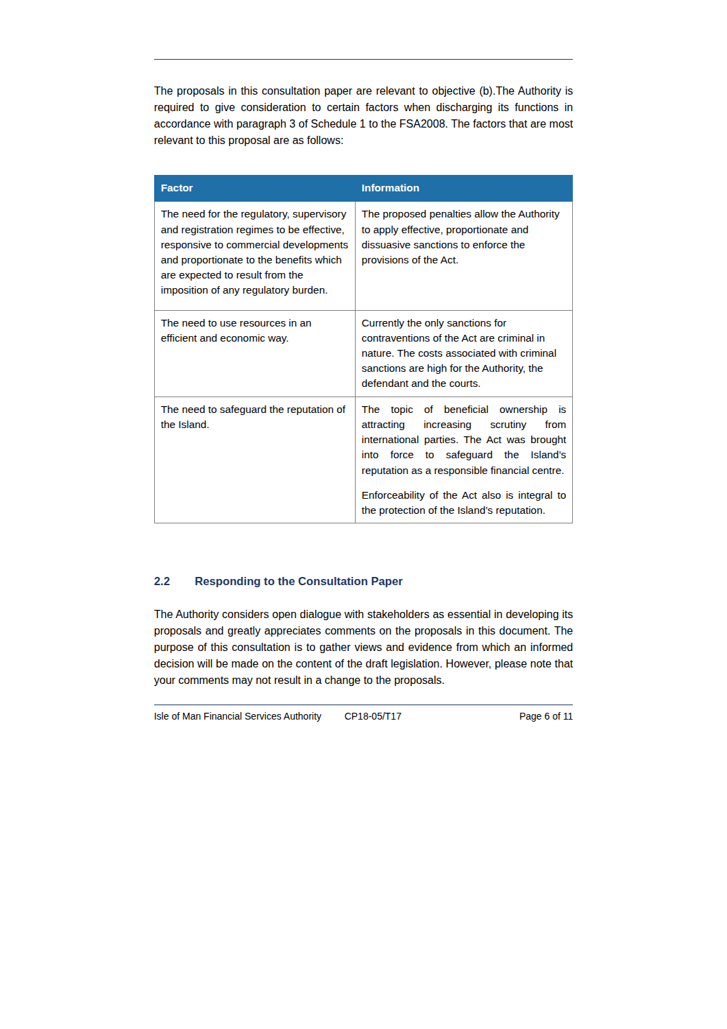The proposals in this consultation paper are relevant to objective (b).The Authority is required to give consideration to certain factors when discharging its functions in accordance with paragraph 3 of Schedule 1 to the FSA2008. The factors that are most relevant to this proposal are as follows:
| Factor | Information |
| --- | --- |
| The need for the regulatory, supervisory and registration regimes to be effective, responsive to commercial developments and proportionate to the benefits which are expected to result from the imposition of any regulatory burden. | The proposed penalties allow the Authority to apply effective, proportionate and dissuasive sanctions to enforce the provisions of the Act. |
| The need to use resources in an efficient and economic way. | Currently the only sanctions for contraventions of the Act are criminal in nature. The costs associated with criminal sanctions are high for the Authority, the defendant and the courts. |
| The need to safeguard the reputation of the Island. | The topic of beneficial ownership is attracting increasing scrutiny from international parties. The Act was brought into force to safeguard the Island’s reputation as a responsible financial centre. Enforceability of the Act also is integral to the protection of the Island’s reputation. |
2.2 Responding to the Consultation Paper
The Authority considers open dialogue with stakeholders as essential in developing its proposals and greatly appreciates comments on the proposals in this document. The purpose of this consultation is to gather views and evidence from which an informed decision will be made on the content of the draft legislation. However, please note that your comments may not result in a change to the proposals.
Isle of Man Financial Services Authority CP18-05/T17 Page 6 of 11